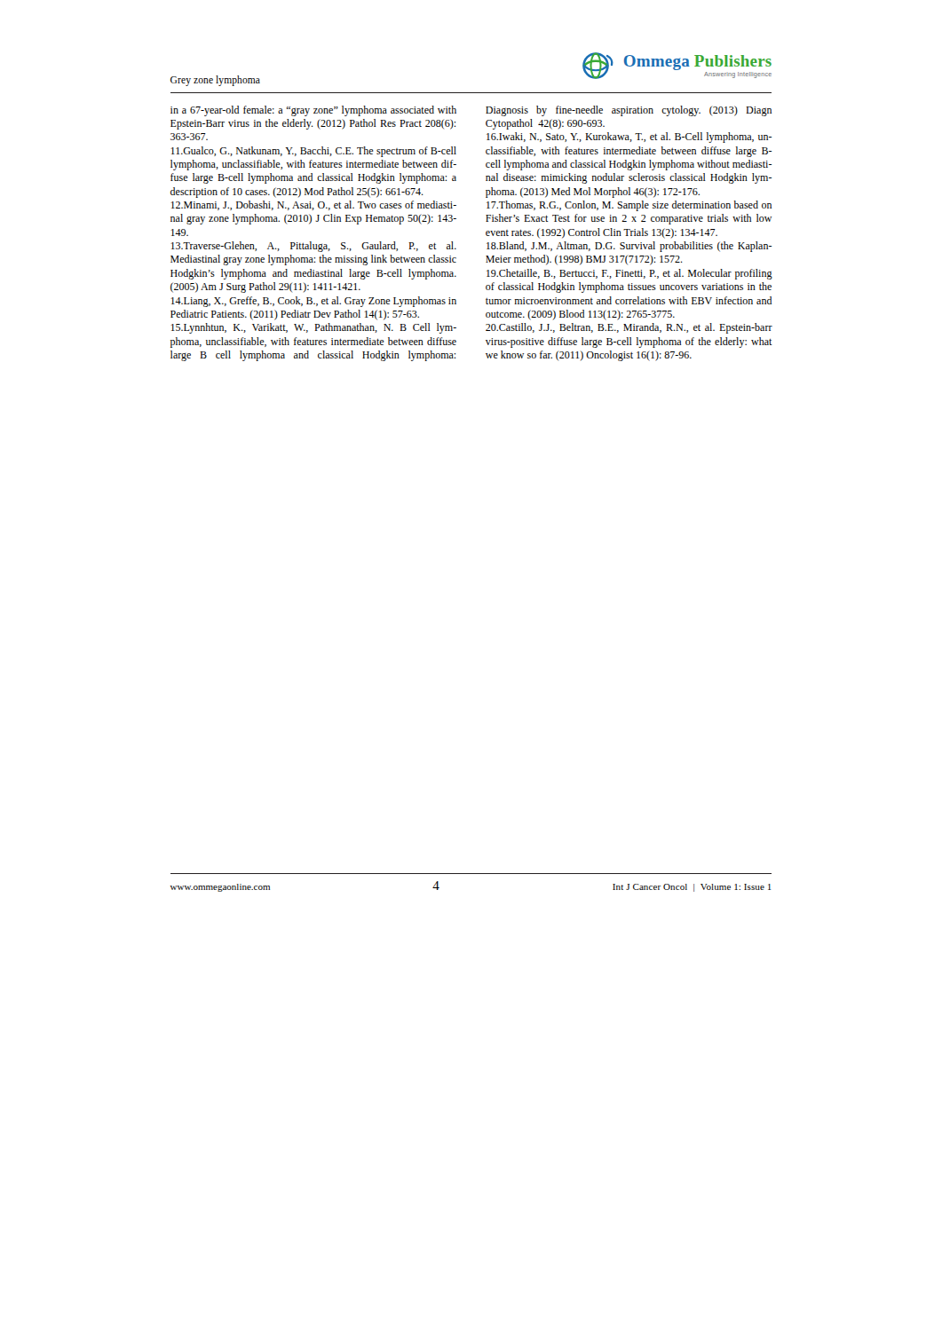Grey zone lymphoma
Ommega Publishers
Answering Intelligence
in a 67-year-old female: a “gray zone” lymphoma associated with Epstein-Barr virus in the elderly. (2012) Pathol Res Pract 208(6): 363-367.
11.Gualco, G., Natkunam, Y., Bacchi, C.E. The spectrum of B-cell lymphoma, unclassifiable, with features intermediate between diffuse large B-cell lymphoma and classical Hodgkin lymphoma: a description of 10 cases. (2012) Mod Pathol 25(5): 661-674.
12.Minami, J., Dobashi, N., Asai, O., et al. Two cases of mediastinal gray zone lymphoma. (2010) J Clin Exp Hematop 50(2): 143-149.
13.Traverse-Glehen, A., Pittaluga, S., Gaulard, P., et al. Mediastinal gray zone lymphoma: the missing link between classic Hodgkin’s lymphoma and mediastinal large B-cell lymphoma. (2005) Am J Surg Pathol 29(11): 1411-1421.
14.Liang, X., Greffe, B., Cook, B., et al. Gray Zone Lymphomas in Pediatric Patients. (2011) Pediatr Dev Pathol 14(1): 57-63.
15.Lynnhtun, K., Varikatt, W., Pathmanathan, N. B Cell lymphoma, unclassifiable, with features intermediate between diffuse large B cell lymphoma and classical Hodgkin lymphoma: Diagnosis by fine-needle aspiration cytology. (2013) Diagn Cytopathol 42(8): 690-693.
16.Iwaki, N., Sato, Y., Kurokawa, T., et al. B-Cell lymphoma, unclassifiable, with features intermediate between diffuse large B-cell lymphoma and classical Hodgkin lymphoma without mediastinal disease: mimicking nodular sclerosis classical Hodgkin lymphoma. (2013) Med Mol Morphol 46(3): 172-176.
17.Thomas, R.G., Conlon, M. Sample size determination based on Fisher’s Exact Test for use in 2 x 2 comparative trials with low event rates. (1992) Control Clin Trials 13(2): 134-147.
18.Bland, J.M., Altman, D.G. Survival probabilities (the Kaplan-Meier method). (1998) BMJ 317(7172): 1572.
19.Chetaille, B., Bertucci, F., Finetti, P., et al. Molecular profiling of classical Hodgkin lymphoma tissues uncovers variations in the tumor microenvironment and correlations with EBV infection and outcome. (2009) Blood 113(12): 2765-3775.
20.Castillo, J.J., Beltran, B.E., Miranda, R.N., et al. Epstein-barr virus-positive diffuse large B-cell lymphoma of the elderly: what we know so far. (2011) Oncologist 16(1): 87-96.
www.ommegaonline.com
4
Int J Cancer Oncol|Volume 1: Issue 1